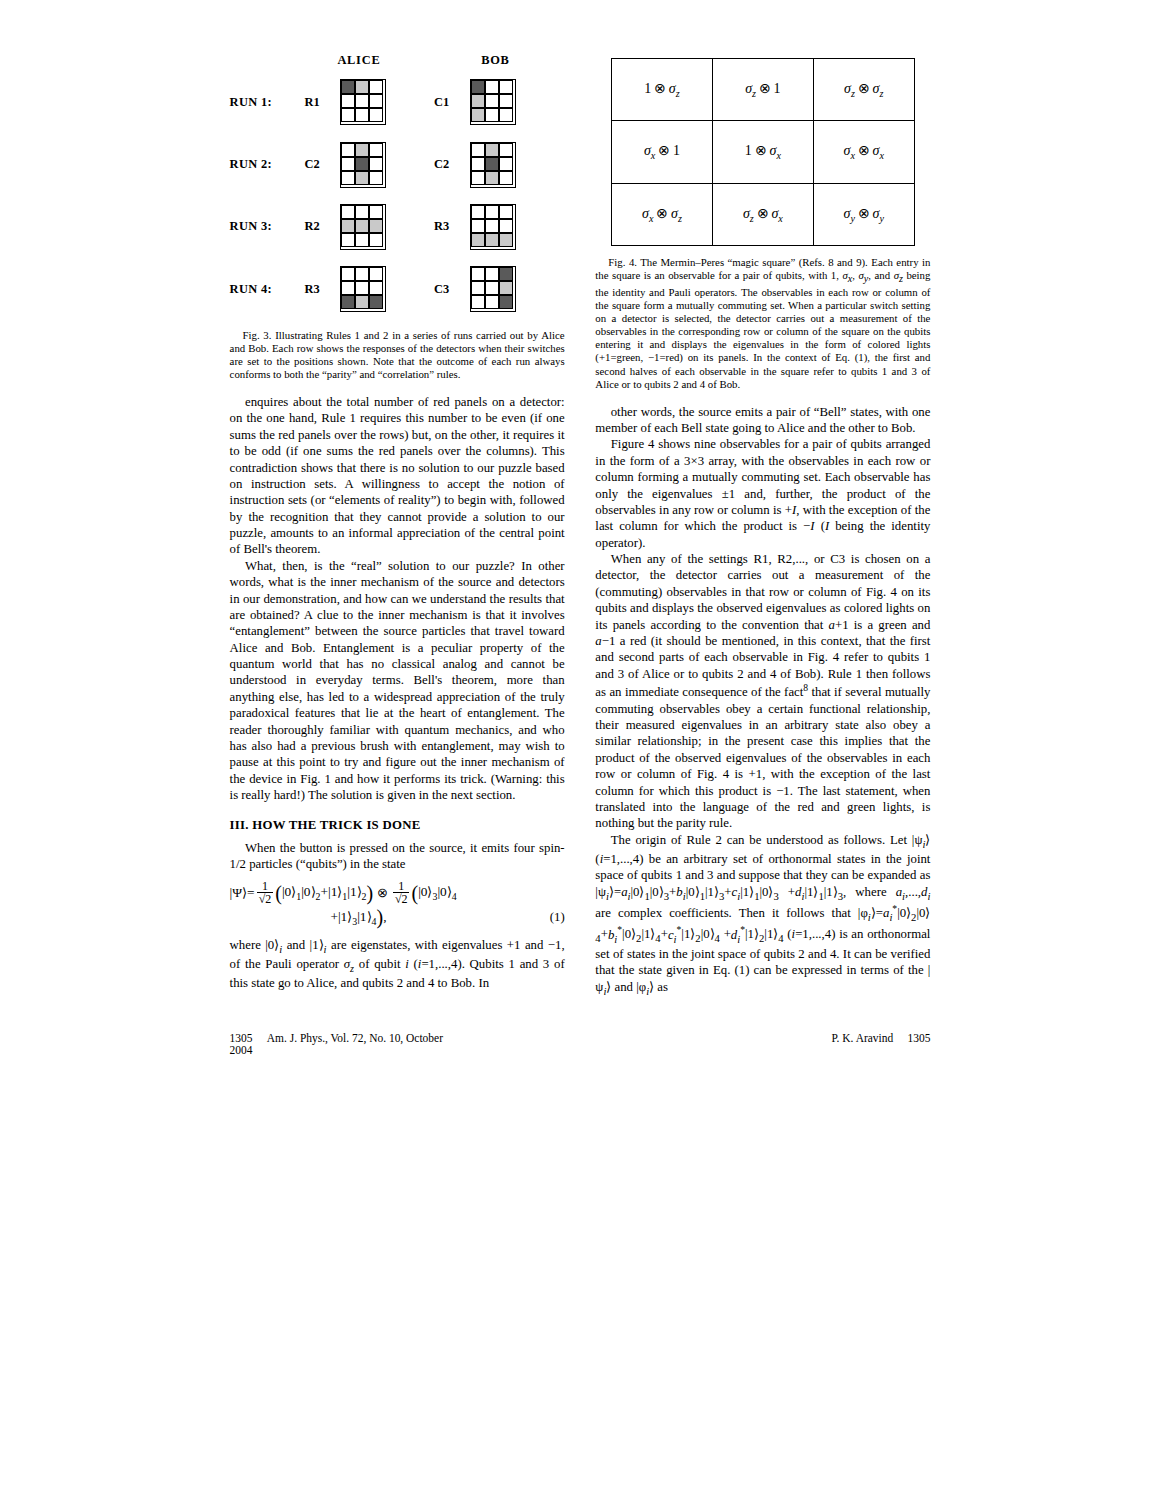ALICE BOB
RUN 1:
R1
C1
RUN 2:
C2
C2
RUN 3:
R2
R3
RUN 4:
R3
C3
Fig. 3. Illustrating Rules 1 and 2 in a series of runs carried out by Alice and Bob. Each row shows the responses of the detectors when their switches are set to the positions shown. Note that the outcome of each run always conforms to both the “parity” and “correlation” rules.
enquires about the total number of red panels on a detector: on the one hand, Rule 1 requires this number to be even (if one sums the red panels over the rows) but, on the other, it requires it to be odd (if one sums the red panels over the columns). This contradiction shows that there is no solution to our puzzle based on instruction sets. A willingness to accept the notion of instruction sets (or “elements of reality”) to begin with, followed by the recognition that they cannot provide a solution to our puzzle, amounts to an informal appreciation of the central point of Bell's theorem.
What, then, is the “real” solution to our puzzle? In other words, what is the inner mechanism of the source and detectors in our demonstration, and how can we understand the results that are obtained? A clue to the inner mechanism is that it involves “entanglement” between the source particles that travel toward Alice and Bob. Entanglement is a peculiar property of the quantum world that has no classical analog and cannot be understood in everyday terms. Bell's theorem, more than anything else, has led to a widespread appreciation of the truly paradoxical features that lie at the heart of entanglement. The reader thoroughly familiar with quantum mechanics, and who has also had a previous brush with entanglement, may wish to pause at this point to try and figure out the inner mechanism of the device in Fig. 1 and how it performs its trick. (Warning: this is really hard!) The solution is given in the next section.
III. HOW THE TRICK IS DONE
When the button is pressed on the source, it emits four spin-1/2 particles (“qubits”) in the state
|Ψ⟩= 1√2 (|0⟩1|0⟩2+|1⟩1|1⟩2) ⊗ 1√2 (|0⟩3|0⟩4
+|1⟩3|1⟩4), (1)
where |0⟩i and |1⟩i are eigenstates, with eigenvalues +1 and −1, of the Pauli operator σz of qubit i (i=1,...,4). Qubits 1 and 3 of this state go to Alice, and qubits 2 and 4 to Bob. In
| 1 ⊗ σ z | σ z ⊗ 1 | σ z ⊗ σ z |
| σ x ⊗ 1 | 1 ⊗ σ x | σ x ⊗ σ x |
| σ x ⊗ σ z | σ z ⊗ σ x | σ y ⊗ σ y |
Fig. 4. The Mermin–Peres “magic square” (Refs. 8 and 9). Each entry in the square is an observable for a pair of qubits, with 1, σx, σy, and σz being the identity and Pauli operators. The observables in each row or column of the square form a mutually commuting set. When a particular switch setting on a detector is selected, the detector carries out a measurement of the observables in the corresponding row or column of the square on the qubits entering it and displays the eigenvalues in the form of colored lights (+1=green, −1=red) on its panels. In the context of Eq. (1), the first and second halves of each observable in the square refer to qubits 1 and 3 of Alice or to qubits 2 and 4 of Bob.
other words, the source emits a pair of “Bell” states, with one member of each Bell state going to Alice and the other to Bob.
Figure 4 shows nine observables for a pair of qubits arranged in the form of a 3×3 array, with the observables in each row or column forming a mutually commuting set. Each observable has only the eigenvalues ±1 and, further, the product of the observables in any row or column is +I, with the exception of the last column for which the product is −I (I being the identity operator).
When any of the settings R1, R2,..., or C3 is chosen on a detector, the detector carries out a measurement of the (commuting) observables in that row or column of Fig. 4 on its qubits and displays the observed eigenvalues as colored lights on its panels according to the convention that a+1 is a green and a−1 a red (it should be mentioned, in this context, that the first and second parts of each observable in Fig. 4 refer to qubits 1 and 3 of Alice or to qubits 2 and 4 of Bob). Rule 1 then follows as an immediate consequence of the fact8 that if several mutually commuting observables obey a certain functional relationship, their measured eigenvalues in an arbitrary state also obey a similar relationship; in the present case this implies that the product of the observed eigenvalues of the observables in each row or column of Fig. 4 is +1, with the exception of the last column for which this product is −1. The last statement, when translated into the language of the red and green lights, is nothing but the parity rule.
The origin of Rule 2 can be understood as follows. Let |ψi⟩ (i=1,...,4) be an arbitrary set of orthonormal states in the joint space of qubits 1 and 3 and suppose that they can be expanded as |ψi⟩=ai|0⟩1|0⟩3+bi|0⟩1|1⟩3+ci|1⟩1|0⟩3 +di|1⟩1|1⟩3, where ai,...,di are complex coefficients. Then it follows that |φi⟩=ai*|0⟩2|0⟩4+bi*|0⟩2|1⟩4+ci*|1⟩2|0⟩4 +di*|1⟩2|1⟩4 (i=1,...,4) is an orthonormal set of states in the joint space of qubits 2 and 4. It can be verified that the state given in Eq. (1) can be expressed in terms of the |ψi⟩ and |φi⟩ as
1305 Am. J. Phys., Vol. 72, No. 10, October 2004
P. K. Aravind 1305